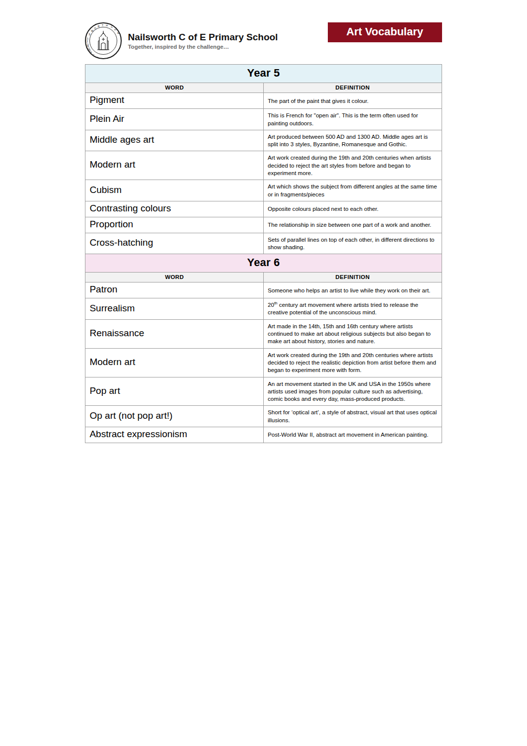N A I L S W O R T H C of E P R I M A R Y S C H O O L
Nailsworth C of E Primary School
Together, inspired by the challenge…
Art Vocabulary
| Year 5 |
| WORD | DEFINITION |
| Pigment | The part of the paint that gives it colour. |
| Plein Air | This is French for "open air". This is the term often used for painting outdoors. |
| Middle ages art | Art produced between 500 AD and 1300 AD. Middle ages art is split into 3 styles, Byzantine, Romanesque and Gothic. |
| Modern art | Art work created during the 19th and 20th centuries when artists decided to reject the art styles from before and began to experiment more. |
| Cubism | Art which shows the subject from different angles at the same time or in fragments/pieces |
| Contrasting colours | Opposite colours placed next to each other. |
| Proportion | The relationship in size between one part of a work and another. |
| Cross-hatching | Sets of parallel lines on top of each other, in different directions to show shading. |
| Year 6 |
| WORD | DEFINITION |
| Patron | Someone who helps an artist to live while they work on their art. |
| Surrealism | 20 th century art movement where artists tried to release the creative potential of the unconscious mind. |
| Renaissance | Art made in the 14th, 15th and 16th century where artists continued to make art about religious subjects but also began to make art about history, stories and nature. |
| Modern art | Art work created during the 19th and 20th centuries where artists decided to reject the realistic depiction from artist before them and began to experiment more with form. |
| Pop art | An art movement started in the UK and USA in the 1950s where artists used images from popular culture such as advertising, comic books and every day, mass-produced products. |
| Op art (not pop art!) | Short for ‘optical art’, a style of abstract, visual art that uses optical illusions. |
| Abstract expressionism | Post-World War II, abstract art movement in American painting. |